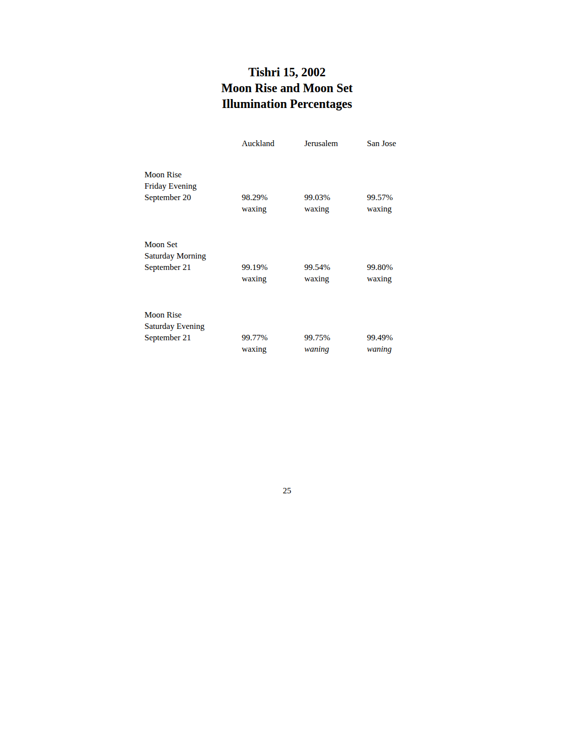Tishri 15, 2002
Moon Rise and Moon Set
Illumination Percentages
| | Auckland | Jerusalem | San Jose |
| --- | --- | --- | --- |
| Moon Rise | | | |
| Friday Evening | | | |
| September 20 | 98.29% | 99.03% | 99.57% |
| | waxing | waxing | waxing |
| Moon Set | | | |
| Saturday Morning | | | |
| September 21 | 99.19% | 99.54% | 99.80% |
| | waxing | waxing | waxing |
| Moon Rise | | | |
| Saturday Evening | | | |
| September 21 | 99.77% | 99.75% | 99.49% |
| | waxing | waning | waning |
25